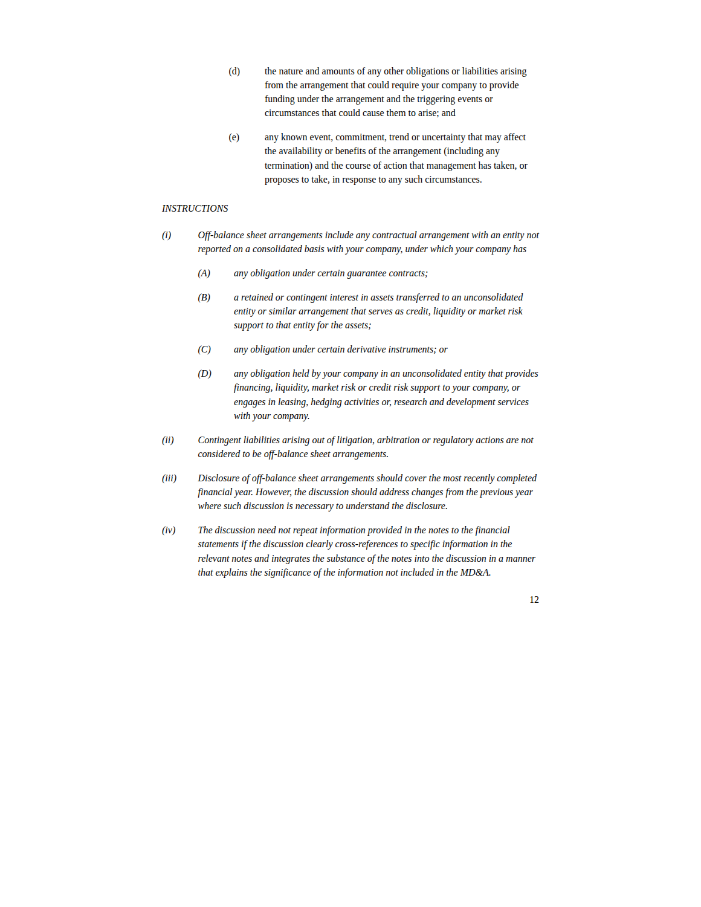(d) the nature and amounts of any other obligations or liabilities arising from the arrangement that could require your company to provide funding under the arrangement and the triggering events or circumstances that could cause them to arise; and
(e) any known event, commitment, trend or uncertainty that may affect the availability or benefits of the arrangement (including any termination) and the course of action that management has taken, or proposes to take, in response to any such circumstances.
INSTRUCTIONS
(i) Off-balance sheet arrangements include any contractual arrangement with an entity not reported on a consolidated basis with your company, under which your company has
(A) any obligation under certain guarantee contracts;
(B) a retained or contingent interest in assets transferred to an unconsolidated entity or similar arrangement that serves as credit, liquidity or market risk support to that entity for the assets;
(C) any obligation under certain derivative instruments; or
(D) any obligation held by your company in an unconsolidated entity that provides financing, liquidity, market risk or credit risk support to your company, or engages in leasing, hedging activities or, research and development services with your company.
(ii) Contingent liabilities arising out of litigation, arbitration or regulatory actions are not considered to be off-balance sheet arrangements.
(iii) Disclosure of off-balance sheet arrangements should cover the most recently completed financial year. However, the discussion should address changes from the previous year where such discussion is necessary to understand the disclosure.
(iv) The discussion need not repeat information provided in the notes to the financial statements if the discussion clearly cross-references to specific information in the relevant notes and integrates the substance of the notes into the discussion in a manner that explains the significance of the information not included in the MD&A.
12